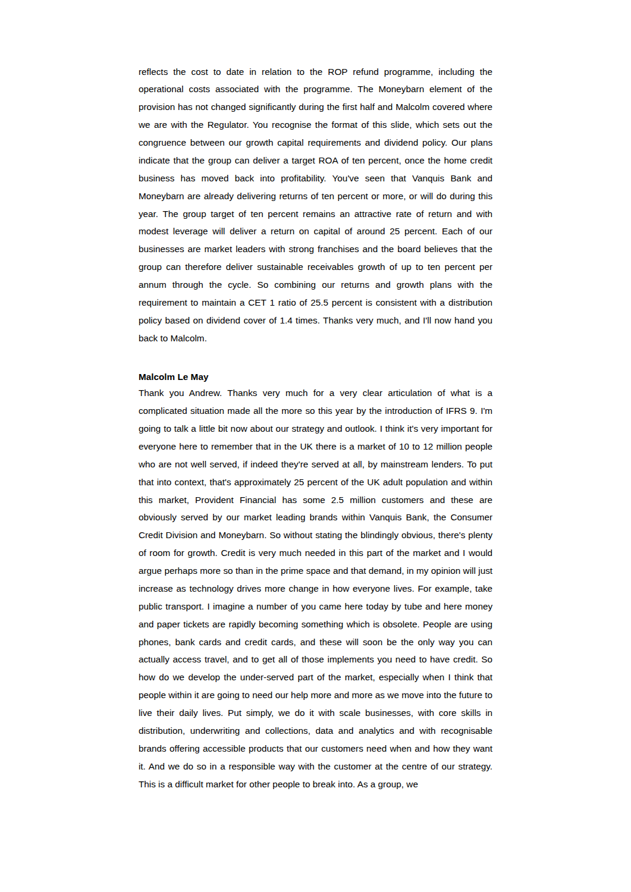reflects the cost to date in relation to the ROP refund programme, including the operational costs associated with the programme. The Moneybarn element of the provision has not changed significantly during the first half and Malcolm covered where we are with the Regulator. You recognise the format of this slide, which sets out the congruence between our growth capital requirements and dividend policy. Our plans indicate that the group can deliver a target ROA of ten percent, once the home credit business has moved back into profitability. You've seen that Vanquis Bank and Moneybarn are already delivering returns of ten percent or more, or will do during this year. The group target of ten percent remains an attractive rate of return and with modest leverage will deliver a return on capital of around 25 percent. Each of our businesses are market leaders with strong franchises and the board believes that the group can therefore deliver sustainable receivables growth of up to ten percent per annum through the cycle. So combining our returns and growth plans with the requirement to maintain a CET 1 ratio of 25.5 percent is consistent with a distribution policy based on dividend cover of 1.4 times. Thanks very much, and I'll now hand you back to Malcolm.
Malcolm Le May
Thank you Andrew. Thanks very much for a very clear articulation of what is a complicated situation made all the more so this year by the introduction of IFRS 9. I'm going to talk a little bit now about our strategy and outlook. I think it's very important for everyone here to remember that in the UK there is a market of 10 to 12 million people who are not well served, if indeed they're served at all, by mainstream lenders. To put that into context, that's approximately 25 percent of the UK adult population and within this market, Provident Financial has some 2.5 million customers and these are obviously served by our market leading brands within Vanquis Bank, the Consumer Credit Division and Moneybarn. So without stating the blindingly obvious, there's plenty of room for growth. Credit is very much needed in this part of the market and I would argue perhaps more so than in the prime space and that demand, in my opinion will just increase as technology drives more change in how everyone lives. For example, take public transport. I imagine a number of you came here today by tube and here money and paper tickets are rapidly becoming something which is obsolete. People are using phones, bank cards and credit cards, and these will soon be the only way you can actually access travel, and to get all of those implements you need to have credit. So how do we develop the under-served part of the market, especially when I think that people within it are going to need our help more and more as we move into the future to live their daily lives. Put simply, we do it with scale businesses, with core skills in distribution, underwriting and collections, data and analytics and with recognisable brands offering accessible products that our customers need when and how they want it. And we do so in a responsible way with the customer at the centre of our strategy. This is a difficult market for other people to break into. As a group, we